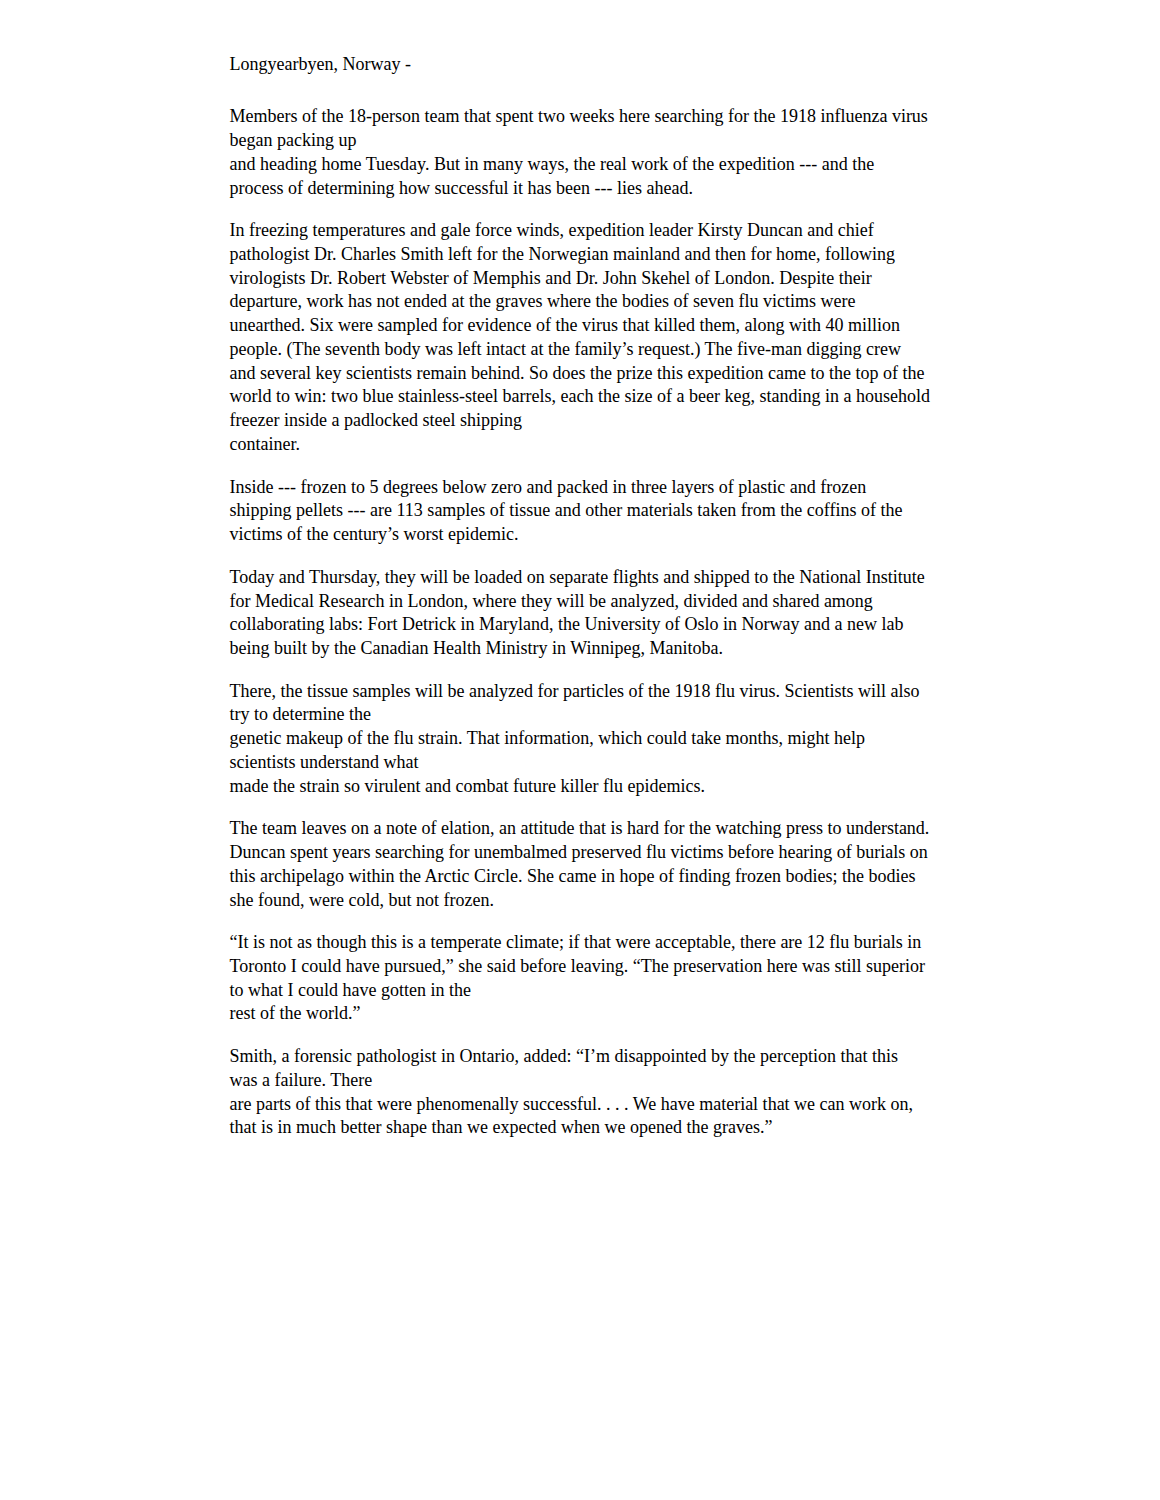Longyearbyen, Norway -
Members of the 18-person team that spent two weeks here searching for the 1918 influenza virus began packing up
and heading home Tuesday. But in many ways, the real work of the expedition --- and the process of determining how successful it has been --- lies ahead.
In freezing temperatures and gale force winds, expedition leader Kirsty Duncan and chief pathologist Dr. Charles Smith left for the Norwegian mainland and then for home, following virologists Dr. Robert Webster of Memphis and Dr. John Skehel of London. Despite their departure, work has not ended at the graves where the bodies of seven flu victims were unearthed. Six were sampled for evidence of the virus that killed them, along with 40 million
people. (The seventh body was left intact at the family’s request.) The five-man digging crew and several key scientists remain behind. So does the prize this expedition came to the top of the world to win: two blue stainless-steel barrels, each the size of a beer keg, standing in a household freezer inside a padlocked steel shipping
container.
Inside --- frozen to 5 degrees below zero and packed in three layers of plastic and frozen shipping pellets --- are 113 samples of tissue and other materials taken from the coffins of the victims of the century’s worst epidemic.
Today and Thursday, they will be loaded on separate flights and shipped to the National Institute for Medical Research in London, where they will be analyzed, divided and shared among collaborating labs: Fort Detrick in Maryland, the University of Oslo in Norway and a new lab being built by the Canadian Health Ministry in Winnipeg, Manitoba.
There, the tissue samples will be analyzed for particles of the 1918 flu virus. Scientists will also try to determine the
genetic makeup of the flu strain. That information, which could take months, might help scientists understand what
made the strain so virulent and combat future killer flu epidemics.
The team leaves on a note of elation, an attitude that is hard for the watching press to understand. Duncan spent years searching for unembalmed preserved flu victims before hearing of burials on this archipelago within the Arctic Circle. She came in hope of finding frozen bodies; the bodies she found, were cold, but not frozen.
“It is not as though this is a temperate climate; if that were acceptable, there are 12 flu burials in Toronto I could have pursued,” she said before leaving. “The preservation here was still superior to what I could have gotten in the
rest of the world.”
Smith, a forensic pathologist in Ontario, added: “I’m disappointed by the perception that this was a failure. There
are parts of this that were phenomenally successful. . . . We have material that we can work on, that is in much better shape than we expected when we opened the graves.”